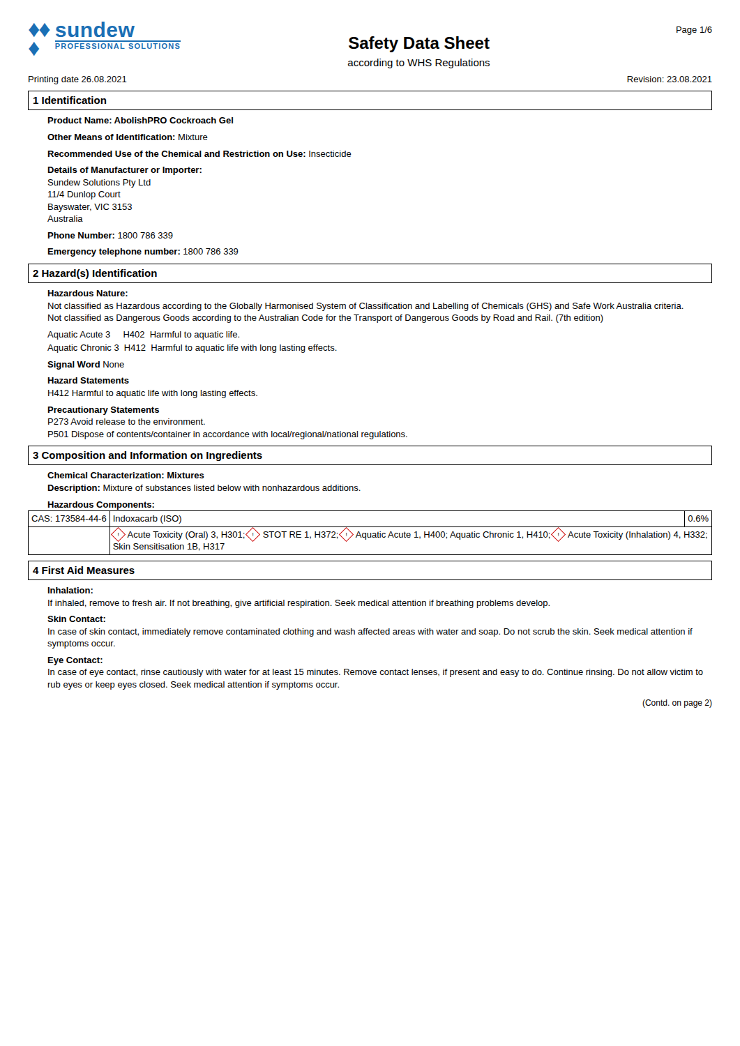♦♦
♦
sundew
PROFESSIONAL SOLUTIONS
Safety Data Sheet
according to WHS Regulations
Page 1/6
Printing date 26.08.2021
Revision: 23.08.2021
1 Identification
Product Name: AbolishPRO Cockroach Gel
Other Means of Identification: Mixture
Recommended Use of the Chemical and Restriction on Use: Insecticide
Details of Manufacturer or Importer:
Sundew Solutions Pty Ltd
11/4 Dunlop Court
Bayswater, VIC 3153
Australia
Phone Number: 1800 786 339
Emergency telephone number: 1800 786 339
2 Hazard(s) Identification
Hazardous Nature:
Not classified as Hazardous according to the Globally Harmonised System of Classification and Labelling of Chemicals (GHS) and Safe Work Australia criteria.
Not classified as Dangerous Goods according to the Australian Code for the Transport of Dangerous Goods by Road and Rail. (7th edition)
Aquatic Acute 3 H402 Harmful to aquatic life.
Aquatic Chronic 3 H412 Harmful to aquatic life with long lasting effects.
Signal Word None
Hazard Statements
H412 Harmful to aquatic life with long lasting effects.
Precautionary Statements
P273 Avoid release to the environment.
P501 Dispose of contents/container in accordance with local/regional/national regulations.
3 Composition and Information on Ingredients
Chemical Characterization: Mixtures
Description: Mixture of substances listed below with nonhazardous additions.
Hazardous Components:
| CAS: 173584-44-6 | Indoxacarb (ISO) | 0.6% |
| | ! Acute Toxicity (Oral) 3, H301; ! STOT RE 1, H372; ! Aquatic Acute 1, H400; Aquatic Chronic 1, H410; ! Acute Toxicity (Inhalation) 4, H332; Skin Sensitisation 1B, H317 |
4 First Aid Measures
Inhalation:
If inhaled, remove to fresh air. If not breathing, give artificial respiration. Seek medical attention if breathing problems develop.
Skin Contact:
In case of skin contact, immediately remove contaminated clothing and wash affected areas with water and soap. Do not scrub the skin. Seek medical attention if symptoms occur.
Eye Contact:
In case of eye contact, rinse cautiously with water for at least 15 minutes. Remove contact lenses, if present and easy to do. Continue rinsing. Do not allow victim to rub eyes or keep eyes closed. Seek medical attention if symptoms occur.
(Contd. on page 2)